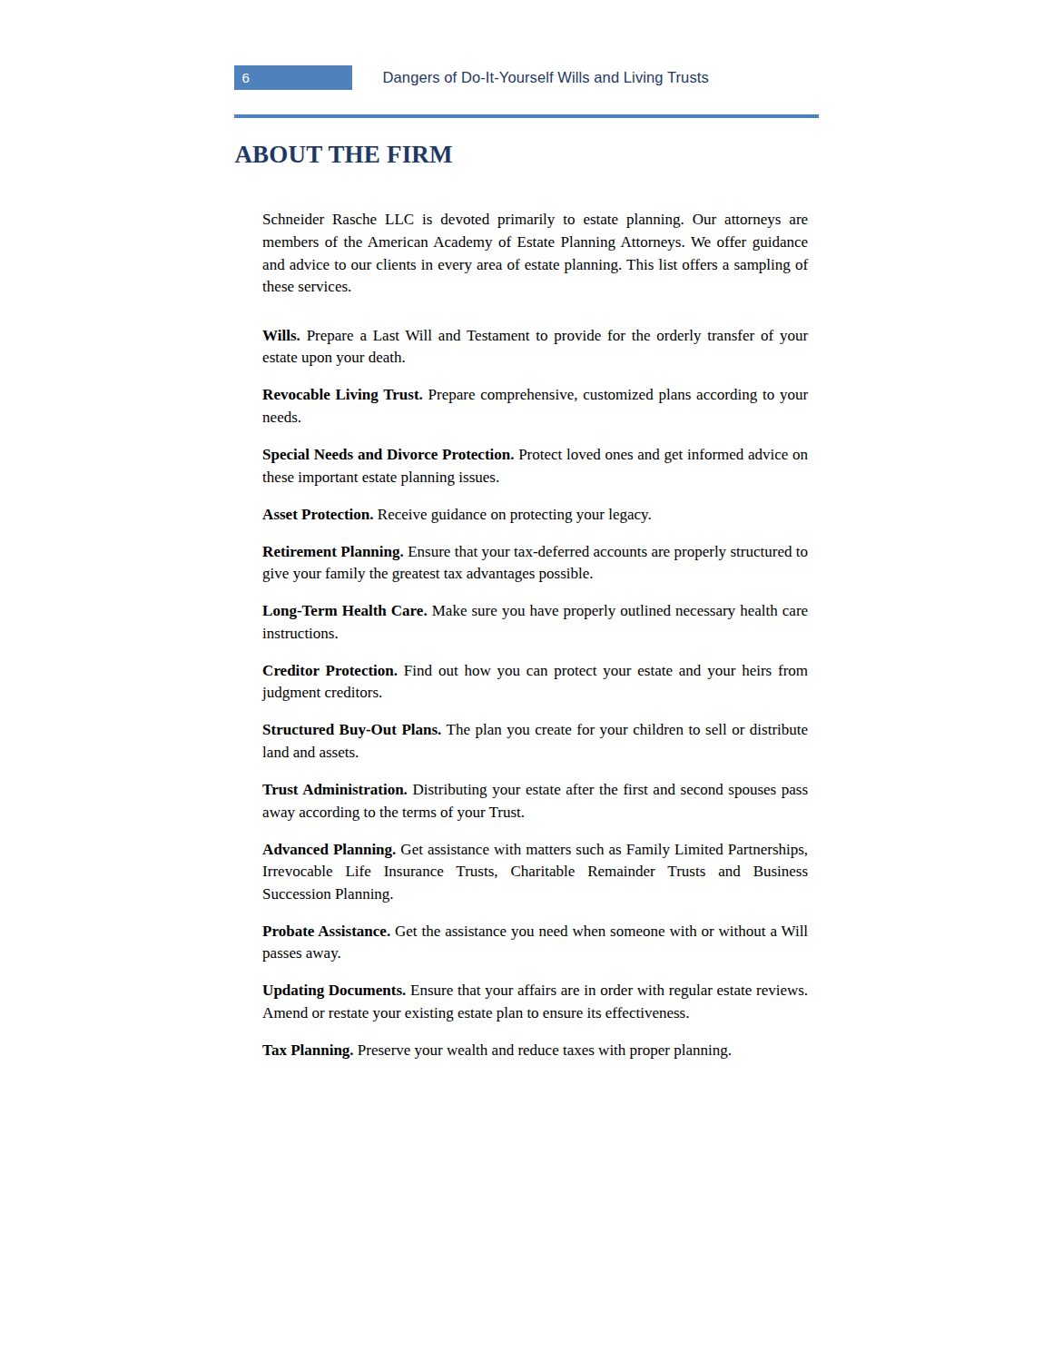6
Dangers of Do-It-Yourself Wills and Living Trusts
ABOUT THE FIRM
Schneider Rasche LLC is devoted primarily to estate planning. Our attorneys are members of the American Academy of Estate Planning Attorneys. We offer guidance and advice to our clients in every area of estate planning. This list offers a sampling of these services.
Wills. Prepare a Last Will and Testament to provide for the orderly transfer of your estate upon your death.
Revocable Living Trust. Prepare comprehensive, customized plans according to your needs.
Special Needs and Divorce Protection. Protect loved ones and get informed advice on these important estate planning issues.
Asset Protection. Receive guidance on protecting your legacy.
Retirement Planning. Ensure that your tax-deferred accounts are properly structured to give your family the greatest tax advantages possible.
Long-Term Health Care. Make sure you have properly outlined necessary health care instructions.
Creditor Protection. Find out how you can protect your estate and your heirs from judgment creditors.
Structured Buy-Out Plans. The plan you create for your children to sell or distribute land and assets.
Trust Administration. Distributing your estate after the first and second spouses pass away according to the terms of your Trust.
Advanced Planning. Get assistance with matters such as Family Limited Partnerships, Irrevocable Life Insurance Trusts, Charitable Remainder Trusts and Business Succession Planning.
Probate Assistance. Get the assistance you need when someone with or without a Will passes away.
Updating Documents. Ensure that your affairs are in order with regular estate reviews. Amend or restate your existing estate plan to ensure its effectiveness.
Tax Planning. Preserve your wealth and reduce taxes with proper planning.